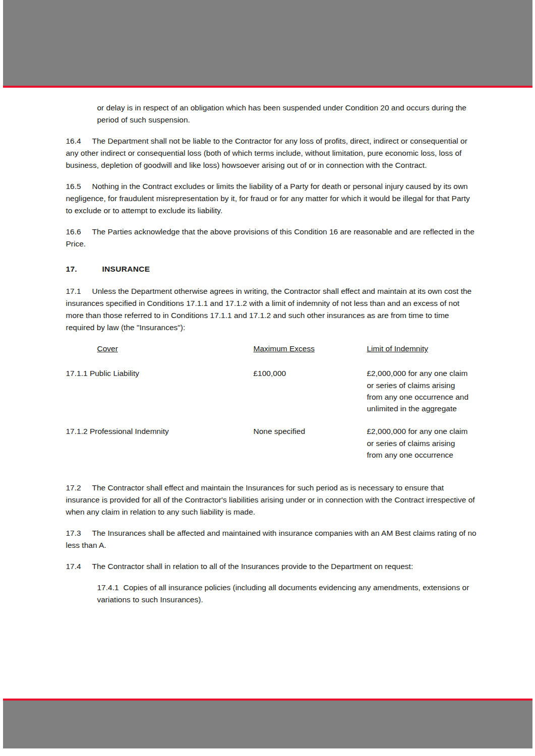or delay is in respect of an obligation which has been suspended under Condition 20 and occurs during the period of such suspension.
16.4 The Department shall not be liable to the Contractor for any loss of profits, direct, indirect or consequential or any other indirect or consequential loss (both of which terms include, without limitation, pure economic loss, loss of business, depletion of goodwill and like loss) howsoever arising out of or in connection with the Contract.
16.5 Nothing in the Contract excludes or limits the liability of a Party for death or personal injury caused by its own negligence, for fraudulent misrepresentation by it, for fraud or for any matter for which it would be illegal for that Party to exclude or to attempt to exclude its liability.
16.6 The Parties acknowledge that the above provisions of this Condition 16 are reasonable and are reflected in the Price.
17. INSURANCE
17.1 Unless the Department otherwise agrees in writing, the Contractor shall effect and maintain at its own cost the insurances specified in Conditions 17.1.1 and 17.1.2 with a limit of indemnity of not less than and an excess of not more than those referred to in Conditions 17.1.1 and 17.1.2 and such other insurances as are from time to time required by law (the "Insurances"):
| Cover | Maximum Excess | Limit of Indemnity |
| --- | --- | --- |
| 17.1.1 Public Liability | £100,000 | £2,000,000 for any one claim or series of claims arising from any one occurrence and unlimited in the aggregate |
| 17.1.2 Professional Indemnity | None specified | £2,000,000 for any one claim or series of claims arising from any one occurrence |
17.2 The Contractor shall effect and maintain the Insurances for such period as is necessary to ensure that insurance is provided for all of the Contractor's liabilities arising under or in connection with the Contract irrespective of when any claim in relation to any such liability is made.
17.3 The Insurances shall be affected and maintained with insurance companies with an AM Best claims rating of no less than A.
17.4 The Contractor shall in relation to all of the Insurances provide to the Department on request:
17.4.1 Copies of all insurance policies (including all documents evidencing any amendments, extensions or variations to such Insurances).